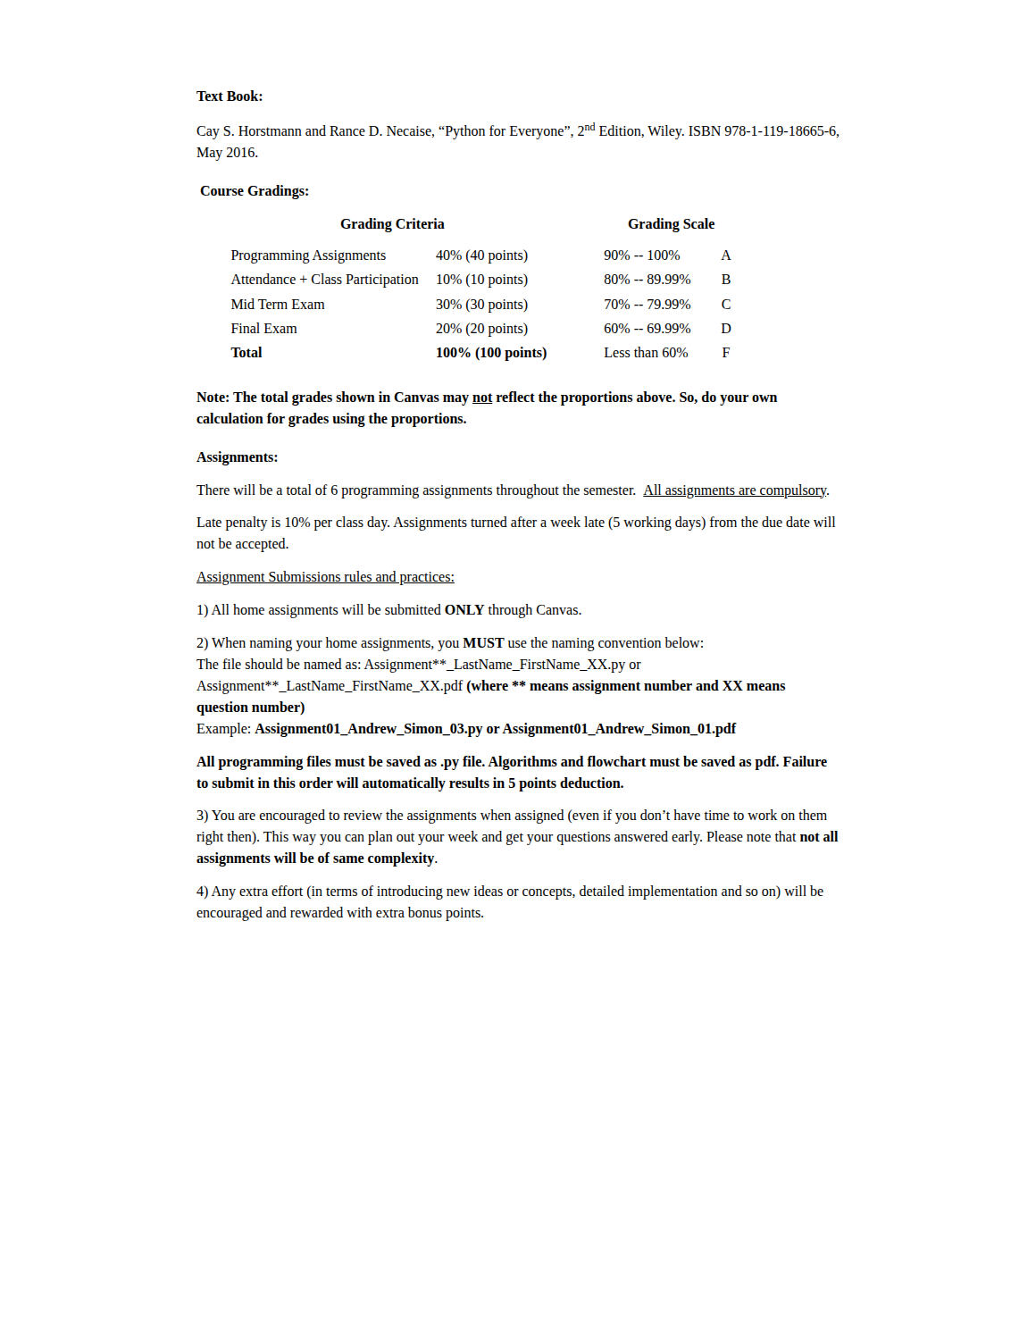Text Book:
Cay S. Horstmann and Rance D. Necaise, “Python for Everyone”, 2nd Edition, Wiley. ISBN 978-1-119-18665-6, May 2016.
Course Gradings:
| Grading Criteria | Grading Scale |
| --- | --- |
| Programming Assignments | 40% (40 points) | 90% -- 100% | A |
| Attendance + Class Participation | 10% (10 points) | 80% -- 89.99% | B |
| Mid Term Exam | 30% (30 points) | 70% -- 79.99% | C |
| Final Exam | 20% (20 points) | 60% -- 69.99% | D |
| Total | 100% (100 points) | Less than 60% | F |
Note: The total grades shown in Canvas may not reflect the proportions above. So, do your own calculation for grades using the proportions.
Assignments:
There will be a total of 6 programming assignments throughout the semester. All assignments are compulsory.
Late penalty is 10% per class day. Assignments turned after a week late (5 working days) from the due date will not be accepted.
Assignment Submissions rules and practices:
1) All home assignments will be submitted ONLY through Canvas.
2) When naming your home assignments, you MUST use the naming convention below:
The file should be named as: Assignment**_LastName_FirstName_XX.py or Assignment**_LastName_FirstName_XX.pdf (where ** means assignment number and XX means question number)
Example: Assignment01_Andrew_Simon_03.py or Assignment01_Andrew_Simon_01.pdf
All programming files must be saved as .py file. Algorithms and flowchart must be saved as pdf. Failure to submit in this order will automatically results in 5 points deduction.
3) You are encouraged to review the assignments when assigned (even if you don’t have time to work on them right then). This way you can plan out your week and get your questions answered early. Please note that not all assignments will be of same complexity.
4) Any extra effort (in terms of introducing new ideas or concepts, detailed implementation and so on) will be encouraged and rewarded with extra bonus points.